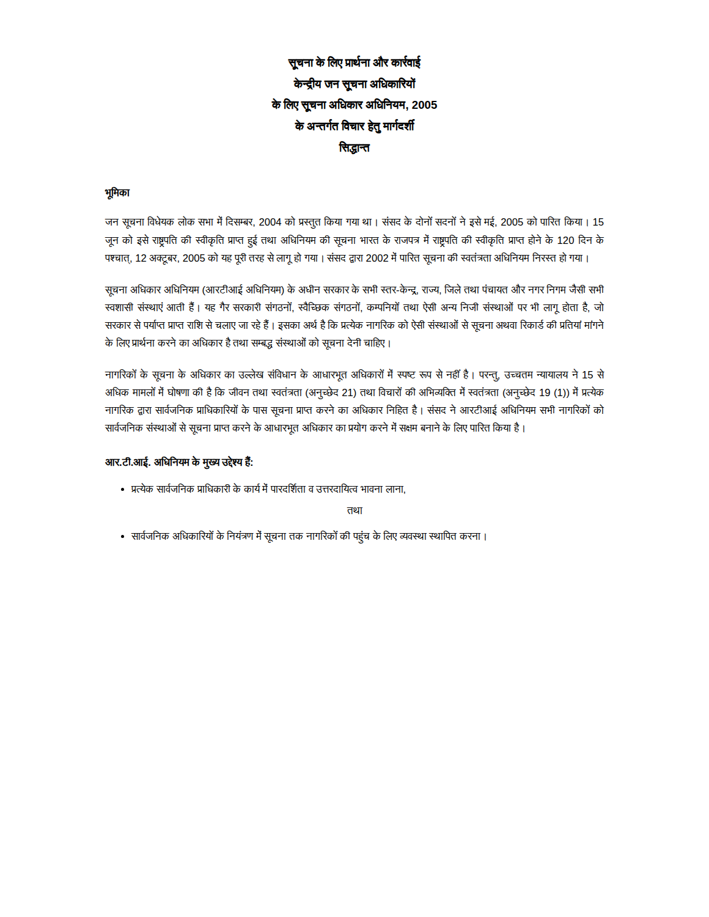सूचना के लिए प्रार्थना और कार्रवाई
केन्द्रीय जन सूचना अधिकारियों
के लिए सूचना अधिकार अधिनियम, 2005
के अन्तर्गत विचार हेतु मार्गदर्शी
सिद्धान्त
भूमिका
जन सूचना विधेयक लोक सभा में दिसम्बर, 2004 को प्रस्तुत किया गया था। संसद के दोनों सदनों ने इसे मई, 2005 को पारित किया। 15 जून को इसे राष्ट्रपति की स्वीकृति प्राप्त हुई तथा अधिनियम की सूचना भारत के राजपत्र में राष्ट्रपति की स्वीकृति प्राप्त होने के 120 दिन के पश्चात्, 12 अक्टूबर, 2005 को यह पूरी तरह से लागू हो गया। संसद द्वारा 2002 में पारित सूचना की स्वतंत्रता अधिनियम निरस्त हो गया।
सूचना अधिकार अधिनियम (आरटीआई अधिनियम) के अधीन सरकार के सभी स्तर-केन्द्र, राज्य, जिले तथा पंचायत और नगर निगम जैसी सभी स्वशासी संस्थाएं आती हैं। यह गैर सरकारी संगठनों, स्वैच्छिक संगठनों, कम्पनियों तथा ऐसी अन्य निजी संस्थाओं पर भी लागू होता है, जो सरकार से पर्याप्त प्राप्त राशि से चलाए जा रहे हैं। इसका अर्थ है कि प्रत्येक नागरिक को ऐसी संस्थाओं से सूचना अथवा रिकार्ड की प्रतियां मांगने के लिए प्रार्थना करने का अधिकार है तथा सम्बद्ध संस्थाओं को सूचना देनी चाहिए।
नागरिकों के सूचना के अधिकार का उल्लेख संविधान के आधारभूत अधिकारों में स्पष्ट रूप से नहीं है। परन्तु, उच्चतम न्यायालय ने 15 से अधिक मामलों में घोषणा की है कि जीवन तथा स्वतंत्रता (अनुच्छेद 21) तथा विचारों की अभिव्यक्ति में स्वतंत्रता (अनुच्छेद 19 (1)) में प्रत्येक नागरिक द्वारा सार्वजनिक प्राधिकारियों के पास सूचना प्राप्त करने का अधिकार निहित है। संसद ने आरटीआई अधिनियम सभी नागरिकों को सार्वजनिक संस्थाओं से सूचना प्राप्त करने के आधारभूत अधिकार का प्रयोग करने में सक्षम बनाने के लिए पारित किया है।
आर.टी.आई. अधिनियम के मुख्य उद्देश्य हैं:
प्रत्येक सार्वजनिक प्राधिकारी के कार्य में पारदर्शिता व उत्तरदायित्व भावना लाना,
तथा
सार्वजनिक अधिकारियों के नियंत्रण में सूचना तक नागरिकों की पहुंच के लिए व्यवस्था स्थापित करना।